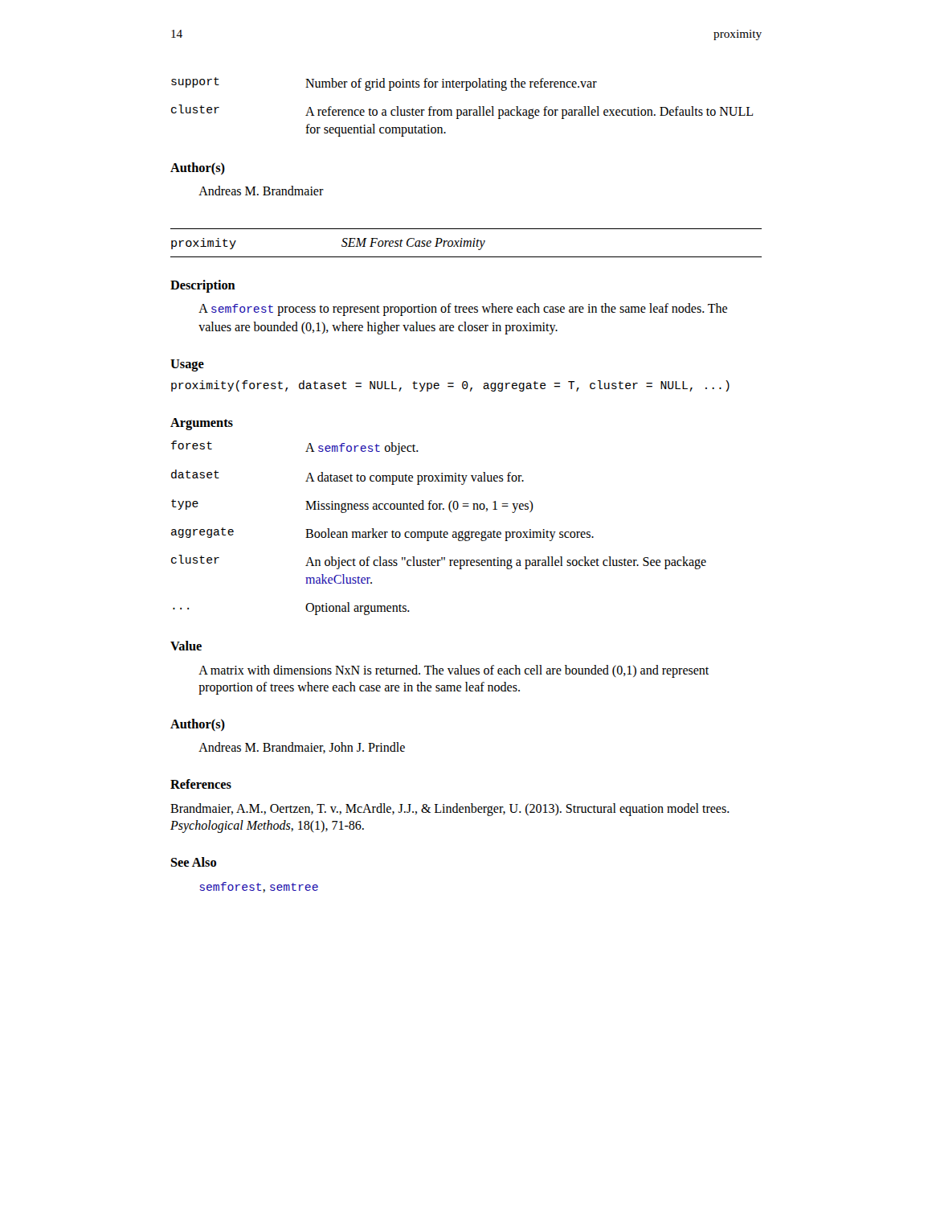14 proximity
support
Number of grid points for interpolating the reference.var
cluster
A reference to a cluster from parallel package for parallel execution. Defaults to NULL for sequential computation.
Author(s)
Andreas M. Brandmaier
proximity SEM Forest Case Proximity
Description
A semforest process to represent proportion of trees where each case are in the same leaf nodes. The values are bounded (0,1), where higher values are closer in proximity.
Usage
proximity(forest, dataset = NULL, type = 0, aggregate = T, cluster = NULL, ...)
Arguments
forest
A semforest object.
dataset
A dataset to compute proximity values for.
type
Missingness accounted for. (0 = no, 1 = yes)
aggregate
Boolean marker to compute aggregate proximity scores.
cluster
An object of class "cluster" representing a parallel socket cluster. See package makeCluster.
...
Optional arguments.
Value
A matrix with dimensions NxN is returned. The values of each cell are bounded (0,1) and represent proportion of trees where each case are in the same leaf nodes.
Author(s)
Andreas M. Brandmaier, John J. Prindle
References
Brandmaier, A.M., Oertzen, T. v., McArdle, J.J., & Lindenberger, U. (2013). Structural equation model trees. Psychological Methods, 18(1), 71-86.
See Also
semforest, semtree